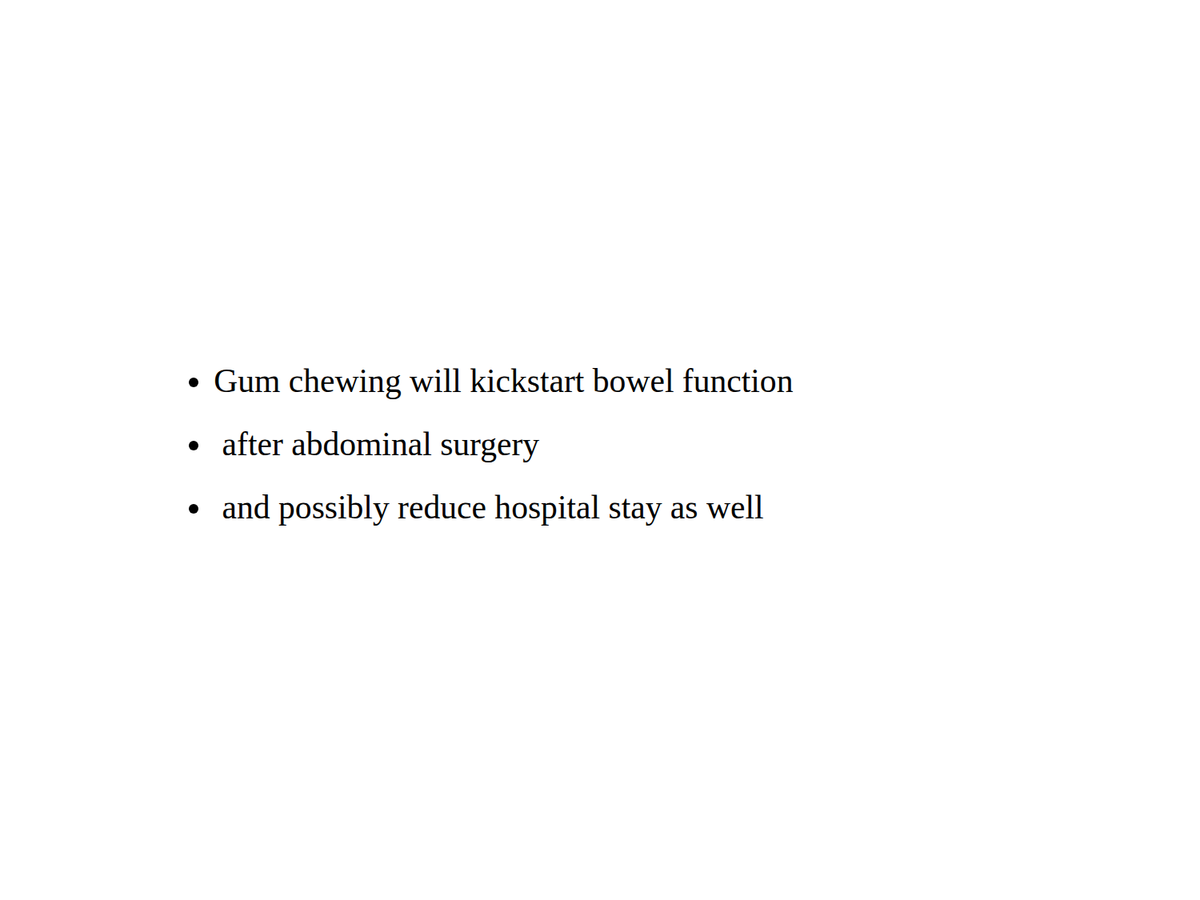Gum chewing will kickstart bowel function
after abdominal surgery
and possibly reduce hospital stay as well